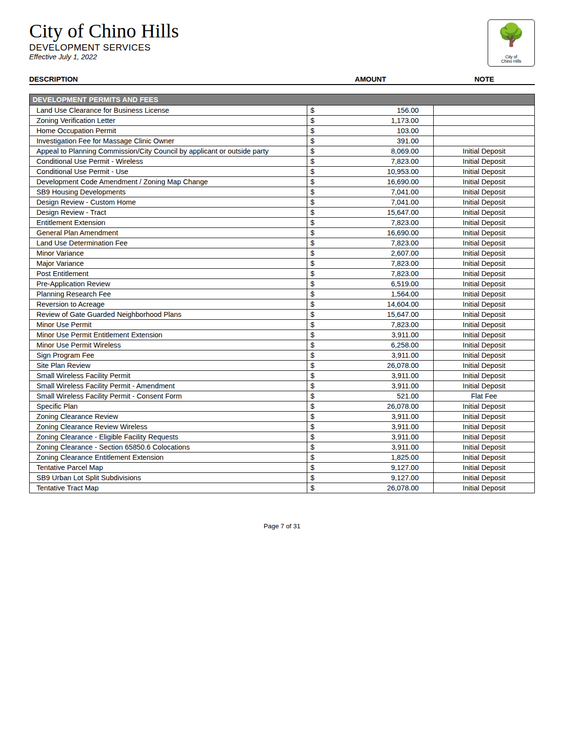City of Chino Hills
DEVELOPMENT SERVICES
Effective July 1, 2022
🌳
City of
Chino Hills
DESCRIPTION
AMOUNT
NOTE
| DEVELOPMENT PERMITS AND FEES |
| --- |
| Land Use Clearance for Business License | $ 156.00 | |
| Zoning Verification Letter | $ 1,173.00 | |
| Home Occupation Permit | $ 103.00 | |
| Investigation Fee for Massage Clinic Owner | $ 391.00 | |
| Appeal to Planning Commission/City Council by applicant or outside party | $ 8,069.00 | Initial Deposit |
| Conditional Use Permit - Wireless | $ 7,823.00 | Initial Deposit |
| Conditional Use Permit - Use | $ 10,953.00 | Initial Deposit |
| Development Code Amendment / Zoning Map Change | $ 16,690.00 | Initial Deposit |
| SB9 Housing Developments | $ 7,041.00 | Initial Deposit |
| Design Review - Custom Home | $ 7,041.00 | Initial Deposit |
| Design Review - Tract | $ 15,647.00 | Initial Deposit |
| Entitlement Extension | $ 7,823.00 | Initial Deposit |
| General Plan Amendment | $ 16,690.00 | Initial Deposit |
| Land Use Determination Fee | $ 7,823.00 | Initial Deposit |
| Minor Variance | $ 2,607.00 | Initial Deposit |
| Major Variance | $ 7,823.00 | Initial Deposit |
| Post Entitlement | $ 7,823.00 | Initial Deposit |
| Pre-Application Review | $ 6,519.00 | Initial Deposit |
| Planning Research Fee | $ 1,564.00 | Initial Deposit |
| Reversion to Acreage | $ 14,604.00 | Initial Deposit |
| Review of Gate Guarded Neighborhood Plans | $ 15,647.00 | Initial Deposit |
| Minor Use Permit | $ 7,823.00 | Initial Deposit |
| Minor Use Permit Entitlement Extension | $ 3,911.00 | Initial Deposit |
| Minor Use Permit Wireless | $ 6,258.00 | Initial Deposit |
| Sign Program Fee | $ 3,911.00 | Initial Deposit |
| Site Plan Review | $ 26,078.00 | Initial Deposit |
| Small Wireless Facility Permit | $ 3,911.00 | Initial Deposit |
| Small Wireless Facility Permit - Amendment | $ 3,911.00 | Initial Deposit |
| Small Wireless Facility Permit - Consent Form | $ 521.00 | Flat Fee |
| Specific Plan | $ 26,078.00 | Initial Deposit |
| Zoning Clearance Review | $ 3,911.00 | Initial Deposit |
| Zoning Clearance Review Wireless | $ 3,911.00 | Initial Deposit |
| Zoning Clearance - Eligible Facility Requests | $ 3,911.00 | Initial Deposit |
| Zoning Clearance - Section 65850.6 Colocations | $ 3,911.00 | Initial Deposit |
| Zoning Clearance Entitlement Extension | $ 1,825.00 | Initial Deposit |
| Tentative Parcel Map | $ 9,127.00 | Initial Deposit |
| SB9 Urban Lot Split Subdivisions | $ 9,127.00 | Initial Deposit |
| Tentative Tract Map | $ 26,078.00 | Initial Deposit |
Page 7 of 31